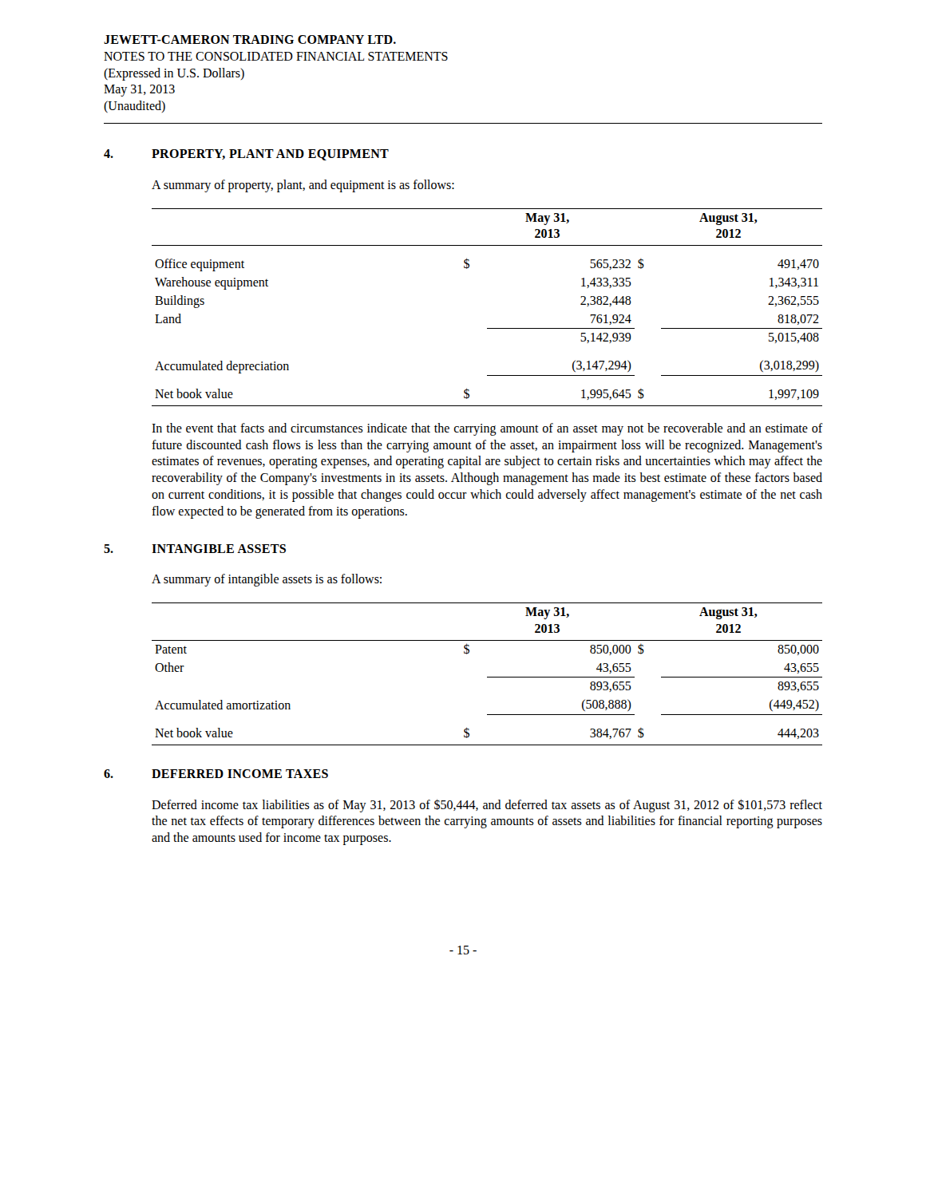JEWETT-CAMERON TRADING COMPANY LTD.
NOTES TO THE CONSOLIDATED FINANCIAL STATEMENTS
(Expressed in U.S. Dollars)
May 31, 2013
(Unaudited)
4. PROPERTY, PLANT AND EQUIPMENT
A summary of property, plant, and equipment is as follows:
| | May 31, 2013 | August 31, 2012 |
| Office equipment | $ | 565,232 | $ | 491,470 |
| Warehouse equipment | | 1,433,335 | | 1,343,311 |
| Buildings | | 2,382,448 | | 2,362,555 |
| Land | | 761,924 | | 818,072 |
| | | 5,142,939 | | 5,015,408 |
| Accumulated depreciation | | (3,147,294) | | (3,018,299) |
| Net book value | $ | 1,995,645 | $ | 1,997,109 |
In the event that facts and circumstances indicate that the carrying amount of an asset may not be recoverable and an estimate of future discounted cash flows is less than the carrying amount of the asset, an impairment loss will be recognized. Management's estimates of revenues, operating expenses, and operating capital are subject to certain risks and uncertainties which may affect the recoverability of the Company's investments in its assets. Although management has made its best estimate of these factors based on current conditions, it is possible that changes could occur which could adversely affect management's estimate of the net cash flow expected to be generated from its operations.
5. INTANGIBLE ASSETS
A summary of intangible assets is as follows:
| | May 31, 2013 | August 31, 2012 |
| Patent | $ | 850,000 | $ | 850,000 |
| Other | | 43,655 | | 43,655 |
| | | 893,655 | | 893,655 |
| Accumulated amortization | | (508,888) | | (449,452) |
| Net book value | $ | 384,767 | $ | 444,203 |
6. DEFERRED INCOME TAXES
Deferred income tax liabilities as of May 31, 2013 of $50,444, and deferred tax assets as of August 31, 2012 of $101,573 reflect the net tax effects of temporary differences between the carrying amounts of assets and liabilities for financial reporting purposes and the amounts used for income tax purposes.
- 15 -